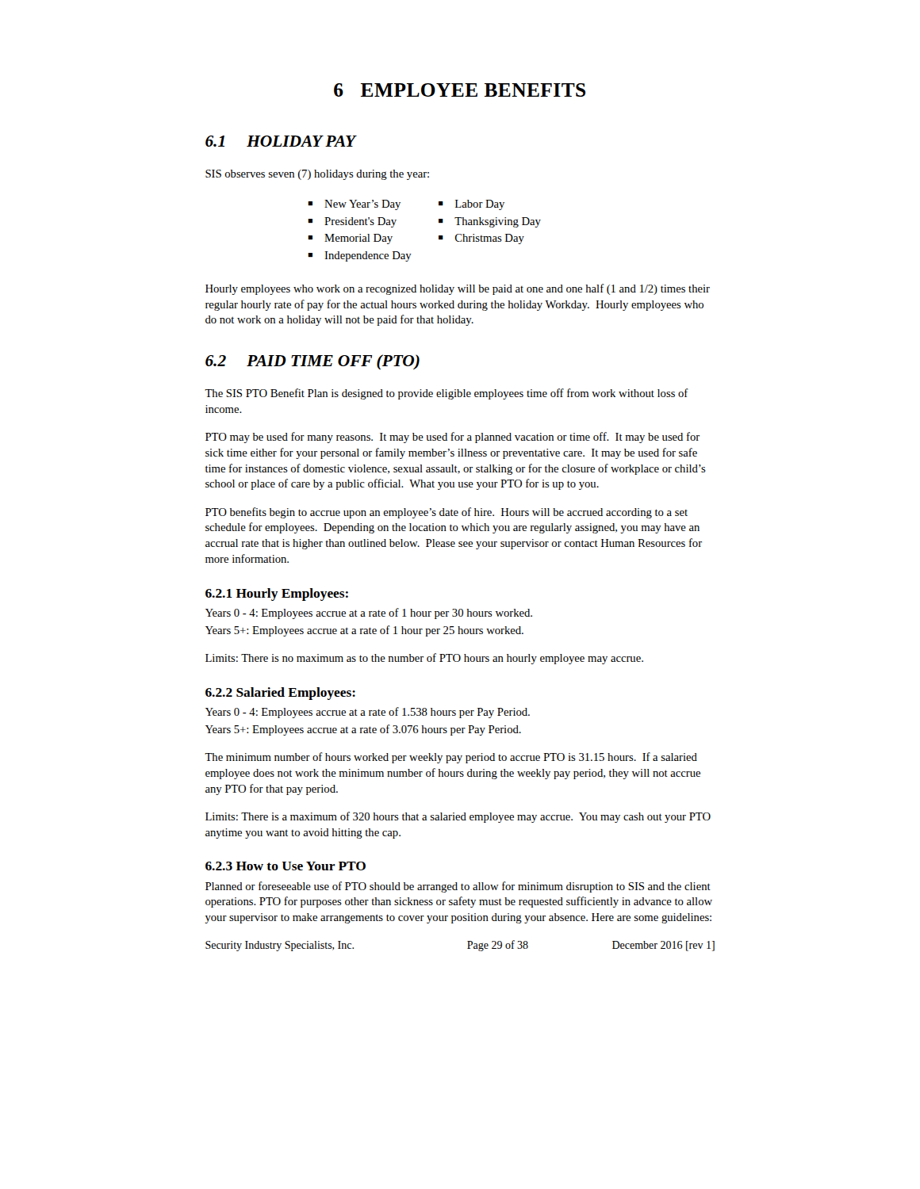6 EMPLOYEE BENEFITS
6.1 HOLIDAY PAY
SIS observes seven (7) holidays during the year:
| ■ New Year’s Day | ■ Labor Day |
| ■ President's Day | ■ Thanksgiving Day |
| ■ Memorial Day | ■ Christmas Day |
| ■ Independence Day | |
Hourly employees who work on a recognized holiday will be paid at one and one half (1 and 1/2) times their regular hourly rate of pay for the actual hours worked during the holiday Workday. Hourly employees who do not work on a holiday will not be paid for that holiday.
6.2 PAID TIME OFF (PTO)
The SIS PTO Benefit Plan is designed to provide eligible employees time off from work without loss of income.
PTO may be used for many reasons. It may be used for a planned vacation or time off. It may be used for sick time either for your personal or family member’s illness or preventative care. It may be used for safe time for instances of domestic violence, sexual assault, or stalking or for the closure of workplace or child’s school or place of care by a public official. What you use your PTO for is up to you.
PTO benefits begin to accrue upon an employee’s date of hire. Hours will be accrued according to a set schedule for employees. Depending on the location to which you are regularly assigned, you may have an accrual rate that is higher than outlined below. Please see your supervisor or contact Human Resources for more information.
6.2.1 Hourly Employees:
Years 0 - 4: Employees accrue at a rate of 1 hour per 30 hours worked.
Years 5+: Employees accrue at a rate of 1 hour per 25 hours worked.
Limits: There is no maximum as to the number of PTO hours an hourly employee may accrue.
6.2.2 Salaried Employees:
Years 0 - 4: Employees accrue at a rate of 1.538 hours per Pay Period.
Years 5+: Employees accrue at a rate of 3.076 hours per Pay Period.
The minimum number of hours worked per weekly pay period to accrue PTO is 31.15 hours. If a salaried employee does not work the minimum number of hours during the weekly pay period, they will not accrue any PTO for that pay period.
Limits: There is a maximum of 320 hours that a salaried employee may accrue. You may cash out your PTO anytime you want to avoid hitting the cap.
6.2.3 How to Use Your PTO
Planned or foreseeable use of PTO should be arranged to allow for minimum disruption to SIS and the client operations. PTO for purposes other than sickness or safety must be requested sufficiently in advance to allow your supervisor to make arrangements to cover your position during your absence. Here are some guidelines:
| Security Industry Specialists, Inc. | Page 29 of 38 | December 2016 [rev 1] |